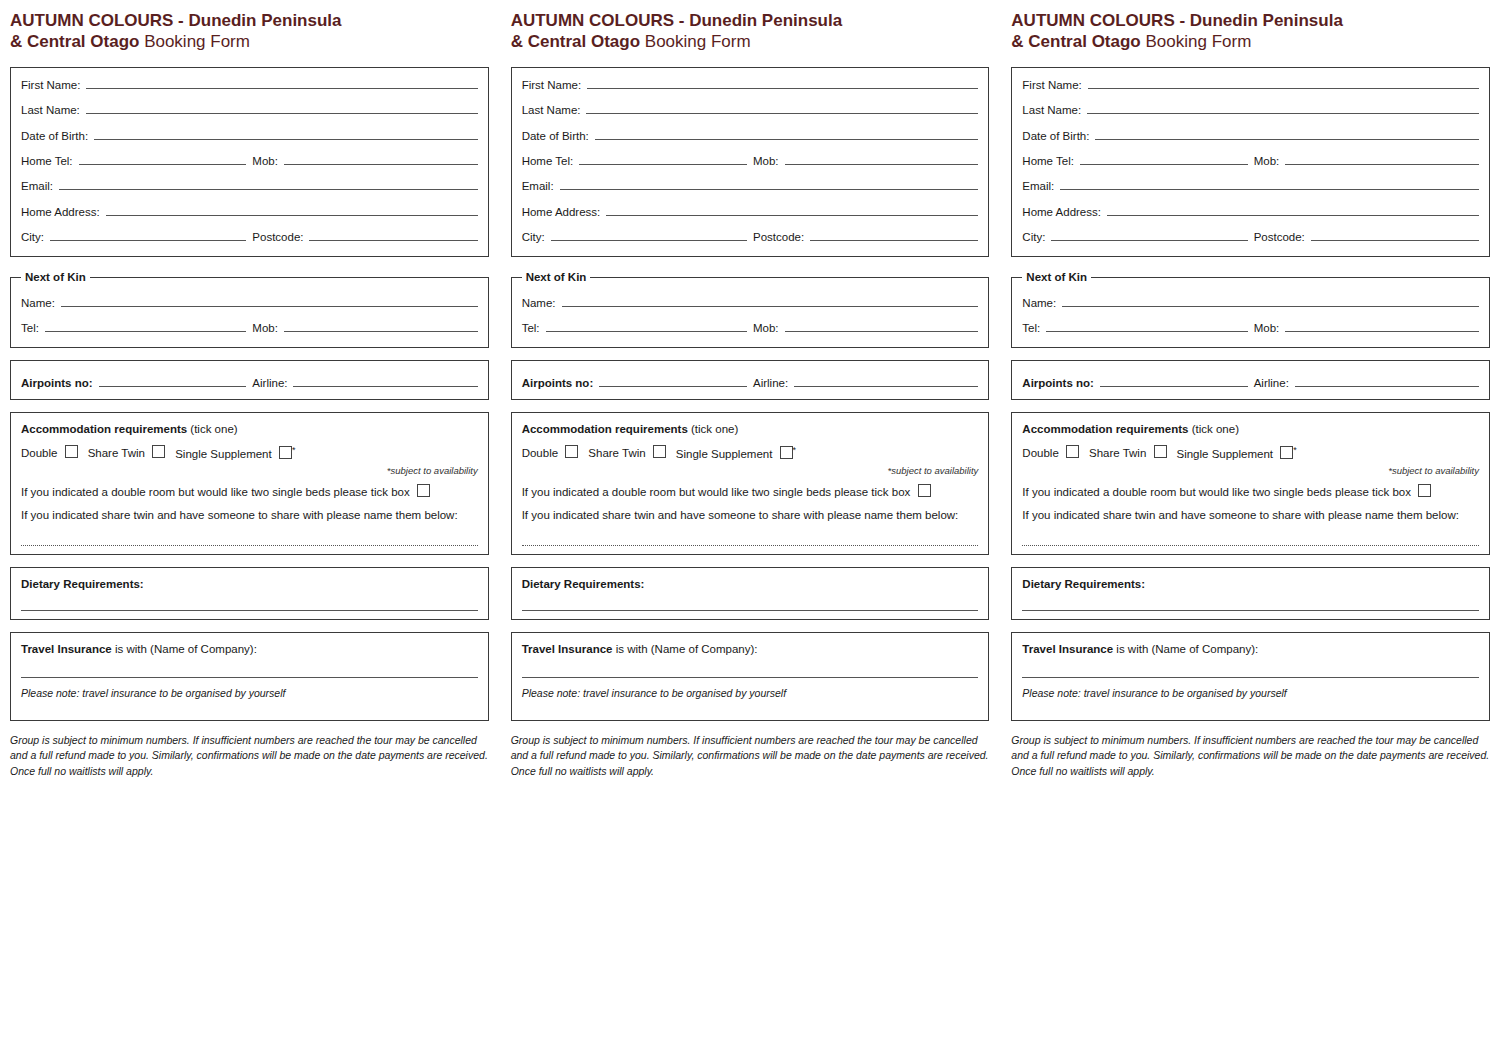AUTUMN COLOURS - Dunedin Peninsula
& Central Otago Booking Form
First Name:
Last Name:
Date of Birth:
Home Tel: Mob:
Email:
Home Address:
City: Postcode:
Next of Kin
Name:
Tel: Mob:
Airpoints no: Airline:
Accommodation requirements (tick one)
Double Share Twin Single Supplement *
*subject to availability
If you indicated a double room but would like two single beds please tick box
If you indicated share twin and have someone to share with please name them below:
Dietary Requirements:
Travel Insurance is with (Name of Company):
Please note: travel insurance to be organised by yourself
Group is subject to minimum numbers. If insufficient numbers are reached the tour may be cancelled and a full refund made to you. Similarly, confirmations will be made on the date payments are received. Once full no waitlists will apply.
AUTUMN COLOURS - Dunedin Peninsula
& Central Otago Booking Form
First Name:
Last Name:
Date of Birth:
Home Tel: Mob:
Email:
Home Address:
City: Postcode:
Next of Kin
Name:
Tel: Mob:
Airpoints no: Airline:
Accommodation requirements (tick one)
Double Share Twin Single Supplement *
*subject to availability
If you indicated a double room but would like two single beds please tick box
If you indicated share twin and have someone to share with please name them below:
Dietary Requirements:
Travel Insurance is with (Name of Company):
Please note: travel insurance to be organised by yourself
Group is subject to minimum numbers. If insufficient numbers are reached the tour may be cancelled and a full refund made to you. Similarly, confirmations will be made on the date payments are received. Once full no waitlists will apply.
AUTUMN COLOURS - Dunedin Peninsula
& Central Otago Booking Form
First Name:
Last Name:
Date of Birth:
Home Tel: Mob:
Email:
Home Address:
City: Postcode:
Next of Kin
Name:
Tel: Mob:
Airpoints no: Airline:
Accommodation requirements (tick one)
Double Share Twin Single Supplement *
*subject to availability
If you indicated a double room but would like two single beds please tick box
If you indicated share twin and have someone to share with please name them below:
Dietary Requirements:
Travel Insurance is with (Name of Company):
Please note: travel insurance to be organised by yourself
Group is subject to minimum numbers. If insufficient numbers are reached the tour may be cancelled and a full refund made to you. Similarly, confirmations will be made on the date payments are received. Once full no waitlists will apply.